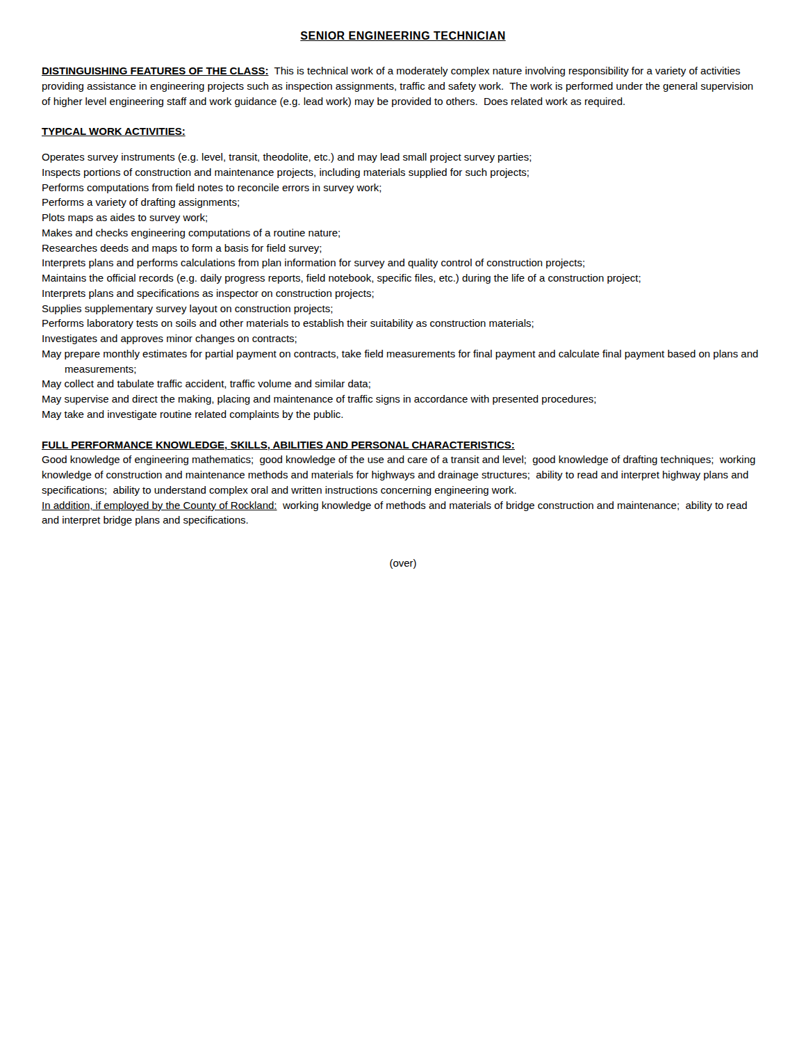SENIOR ENGINEERING TECHNICIAN
DISTINGUISHING FEATURES OF THE CLASS:
This is technical work of a moderately complex nature involving responsibility for a variety of activities providing assistance in engineering projects such as inspection assignments, traffic and safety work. The work is performed under the general supervision of higher level engineering staff and work guidance (e.g. lead work) may be provided to others. Does related work as required.
TYPICAL WORK ACTIVITIES:
Operates survey instruments (e.g. level, transit, theodolite, etc.) and may lead small project survey parties;
Inspects portions of construction and maintenance projects, including materials supplied for such projects;
Performs computations from field notes to reconcile errors in survey work;
Performs a variety of drafting assignments;
Plots maps as aides to survey work;
Makes and checks engineering computations of a routine nature;
Researches deeds and maps to form a basis for field survey;
Interprets plans and performs calculations from plan information for survey and quality control of construction projects;
Maintains the official records (e.g. daily progress reports, field notebook, specific files, etc.) during the life of a construction project;
Interprets plans and specifications as inspector on construction projects;
Supplies supplementary survey layout on construction projects;
Performs laboratory tests on soils and other materials to establish their suitability as construction materials;
Investigates and approves minor changes on contracts;
May prepare monthly estimates for partial payment on contracts, take field measurements for final payment and calculate final payment based on plans and measurements;
May collect and tabulate traffic accident, traffic volume and similar data;
May supervise and direct the making, placing and maintenance of traffic signs in accordance with presented procedures;
May take and investigate routine related complaints by the public.
FULL PERFORMANCE KNOWLEDGE, SKILLS, ABILITIES AND PERSONAL CHARACTERISTICS:
Good knowledge of engineering mathematics; good knowledge of the use and care of a transit and level; good knowledge of drafting techniques; working knowledge of construction and maintenance methods and materials for highways and drainage structures; ability to read and interpret highway plans and specifications; ability to understand complex oral and written instructions concerning engineering work.
In addition, if employed by the County of Rockland: working knowledge of methods and materials of bridge construction and maintenance; ability to read and interpret bridge plans and specifications.
(over)